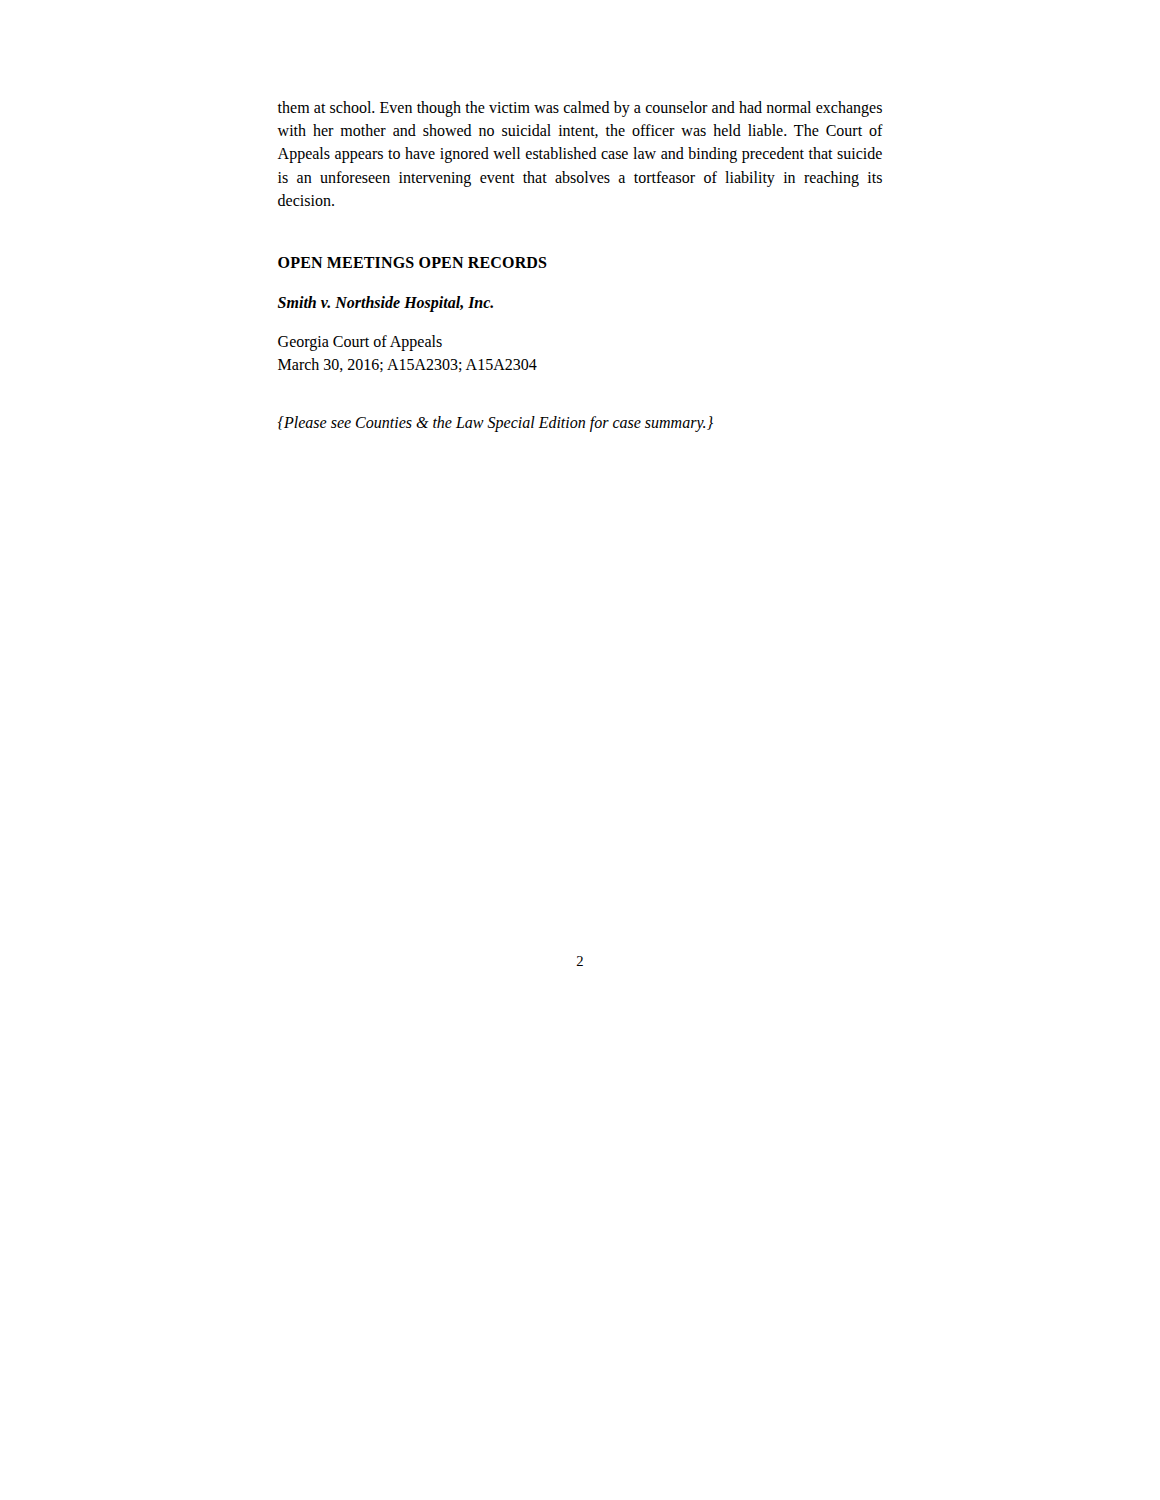them at school. Even though the victim was calmed by a counselor and had normal exchanges with her mother and showed no suicidal intent, the officer was held liable. The Court of Appeals appears to have ignored well established case law and binding precedent that suicide is an unforeseen intervening event that absolves a tortfeasor of liability in reaching its decision.
OPEN MEETINGS OPEN RECORDS
Smith v. Northside Hospital, Inc.
Georgia Court of Appeals March 30, 2016; A15A2303; A15A2304
{Please see Counties & the Law Special Edition for case summary.}
2